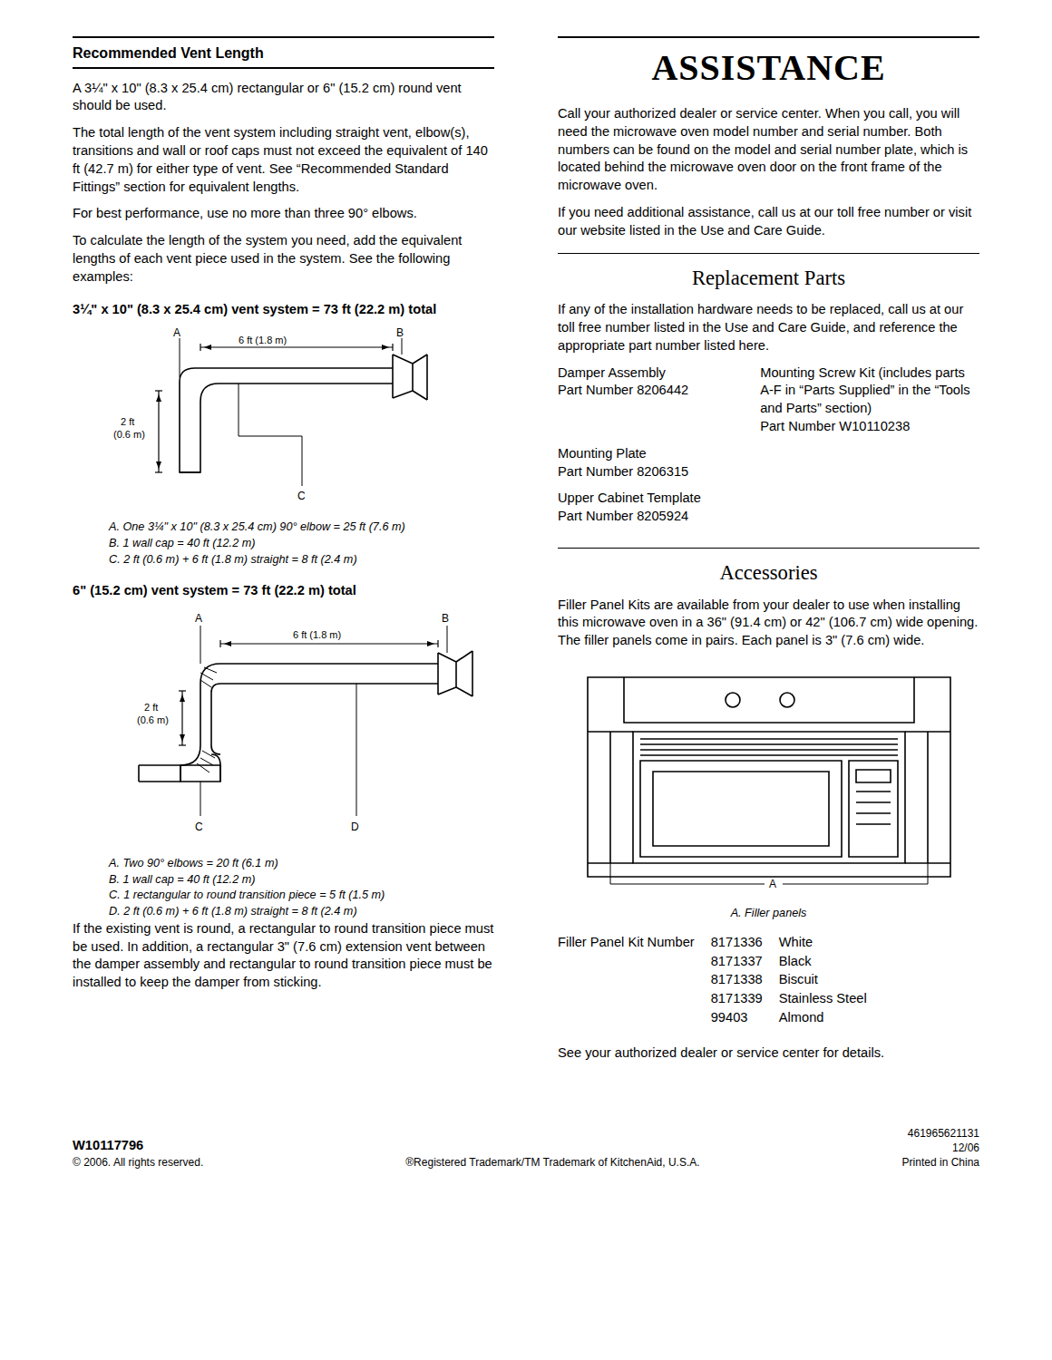Recommended Vent Length
A 3¼" x 10" (8.3 x 25.4 cm) rectangular or 6" (15.2 cm) round vent should be used.
The total length of the vent system including straight vent, elbow(s), transitions and wall or roof caps must not exceed the equivalent of 140 ft (42.7 m) for either type of vent. See “Recommended Standard Fittings” section for equivalent lengths.
For best performance, use no more than three 90° elbows.
To calculate the length of the system you need, add the equivalent lengths of each vent piece used in the system. See the following examples:
3¼" x 10" (8.3 x 25.4 cm) vent system = 73 ft (22.2 m) total
A B C 6 ft (1.8 m) 2 ft (0.6 m)
A. One 3¼" x 10" (8.3 x 25.4 cm) 90° elbow = 25 ft (7.6 m)
B. 1 wall cap = 40 ft (12.2 m)
C. 2 ft (0.6 m) + 6 ft (1.8 m) straight = 8 ft (2.4 m)
6" (15.2 cm) vent system = 73 ft (22.2 m) total
A B C D 6 ft (1.8 m) 2 ft (0.6 m)
A. Two 90° elbows = 20 ft (6.1 m)
B. 1 wall cap = 40 ft (12.2 m)
C. 1 rectangular to round transition piece = 5 ft (1.5 m)
D. 2 ft (0.6 m) + 6 ft (1.8 m) straight = 8 ft (2.4 m)
If the existing vent is round, a rectangular to round transition piece must be used. In addition, a rectangular 3" (7.6 cm) extension vent between the damper assembly and rectangular to round transition piece must be installed to keep the damper from sticking.
ASSISTANCE
Call your authorized dealer or service center. When you call, you will need the microwave oven model number and serial number. Both numbers can be found on the model and serial number plate, which is located behind the microwave oven door on the front frame of the microwave oven.
If you need additional assistance, call us at our toll free number or visit our website listed in the Use and Care Guide.
Replacement Parts
If any of the installation hardware needs to be replaced, call us at our toll free number listed in the Use and Care Guide, and reference the appropriate part number listed here.
| Damper Assembly Part Number 8206442 | Mounting Screw Kit (includes parts A-F in “Parts Supplied” in the “Tools and Parts” section) Part Number W10110238 |
| Mounting Plate Part Number 8206315 | |
| Upper Cabinet Template Part Number 8205924 | |
Accessories
Filler Panel Kits are available from your dealer to use when installing this microwave oven in a 36" (91.4 cm) or 42" (106.7 cm) wide opening. The filler panels come in pairs. Each panel is 3" (7.6 cm) wide.
A
A. Filler panels
| Filler Panel Kit Number | 8171336 | White |
| | 8171337 | Black |
| | 8171338 | Biscuit |
| | 8171339 | Stainless Steel |
| | 99403 | Almond |
See your authorized dealer or service center for details.
W10117796
© 2006. All rights reserved.
®Registered Trademark/TM Trademark of KitchenAid, U.S.A.
461965621131
12/06
Printed in China